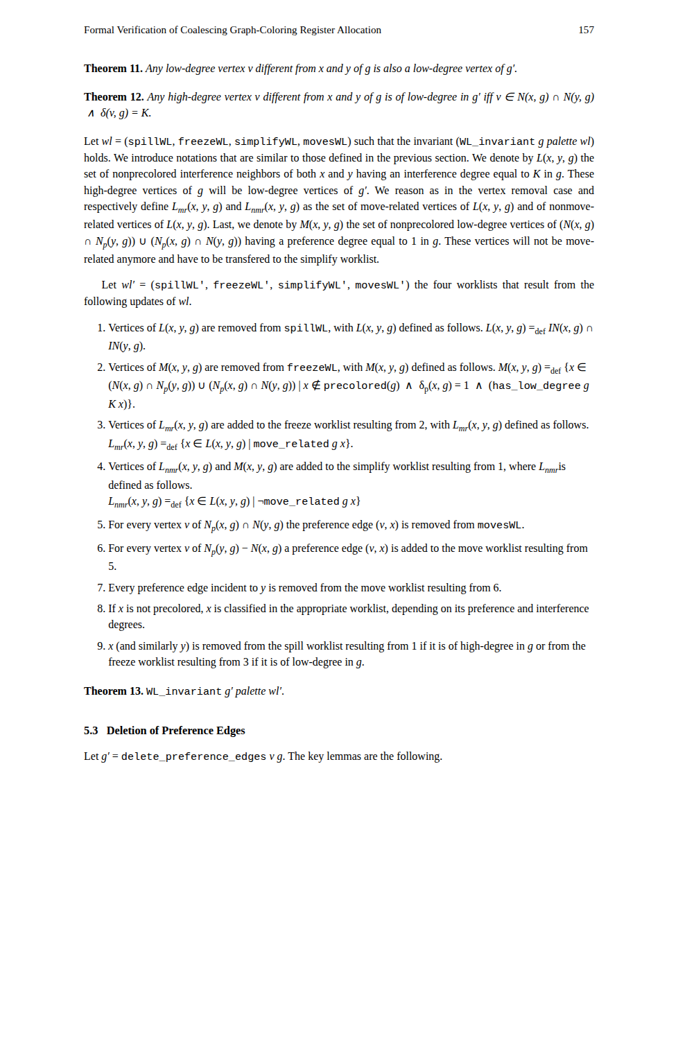Formal Verification of Coalescing Graph-Coloring Register Allocation 157
Theorem 11. Any low-degree vertex v different from x and y of g is also a low-degree vertex of g′.
Theorem 12. Any high-degree vertex v different from x and y of g is of low-degree in g′ iff v ∈ N(x, g) ∩ N(y, g) ∧ δ(v, g) = K.
Let wl = (spillWL, freezeWL, simplifyWL, movesWL) such that the invariant (WL_invariant g palette wl) holds. We introduce notations that are similar to those defined in the previous section. We denote by L(x, y, g) the set of nonprecolored interference neighbors of both x and y having an interference degree equal to K in g. These high-degree vertices of g will be low-degree vertices of g′. We reason as in the vertex removal case and respectively define Lmr(x, y, g) and Lnmr(x, y, g) as the set of move-related vertices of L(x, y, g) and of nonmove-related vertices of L(x, y, g). Last, we denote by M(x, y, g) the set of nonprecolored low-degree vertices of (N(x, g) ∩ Np(y, g)) ∪ (Np(x, g) ∩ N(y, g)) having a preference degree equal to 1 in g. These vertices will not be move-related anymore and have to be transfered to the simplify worklist.
Let wl′ = (spillWL′, freezeWL′, simplifyWL′, movesWL′) the four worklists that result from the following updates of wl.
Vertices of L(x, y, g) are removed from spillWL, with L(x, y, g) defined as follows. L(x, y, g) =def IN(x, g) ∩ IN(y, g).
Vertices of M(x, y, g) are removed from freezeWL, with M(x, y, g) defined as follows. M(x, y, g) =def {x ∈ (N(x, g) ∩ Np(y, g)) ∪ (Np(x, g) ∩ N(y, g)) | x ∉ precolored(g) ∧ δp(x, g) = 1 ∧ (has_low_degree g K x)}.
Vertices of Lmr(x, y, g) are added to the freeze worklist resulting from 2, with Lmr(x, y, g) defined as follows.
Lmr(x, y, g) =def {x ∈ L(x, y, g) | move_related g x}.
Vertices of Lnmr(x, y, g) and M(x, y, g) are added to the simplify worklist resulting from 1, where Lnmris defined as follows.
Lnmr(x, y, g) =def {x ∈ L(x, y, g) | ¬move_related g x}
For every vertex v of Np(x, g) ∩ N(y, g) the preference edge (v, x) is removed from movesWL.
For every vertex v of Np(y, g) − N(x, g) a preference edge (v, x) is added to the move worklist resulting from 5.
Every preference edge incident to y is removed from the move worklist resulting from 6.
If x is not precolored, x is classified in the appropriate worklist, depending on its preference and interference degrees.
x (and similarly y) is removed from the spill worklist resulting from 1 if it is of high-degree in g or from the freeze worklist resulting from 3 if it is of low-degree in g.
Theorem 13. WL_invariant g′ palette wl′.
5.3 Deletion of Preference Edges
Let g′ = delete_preference_edges v g. The key lemmas are the following.